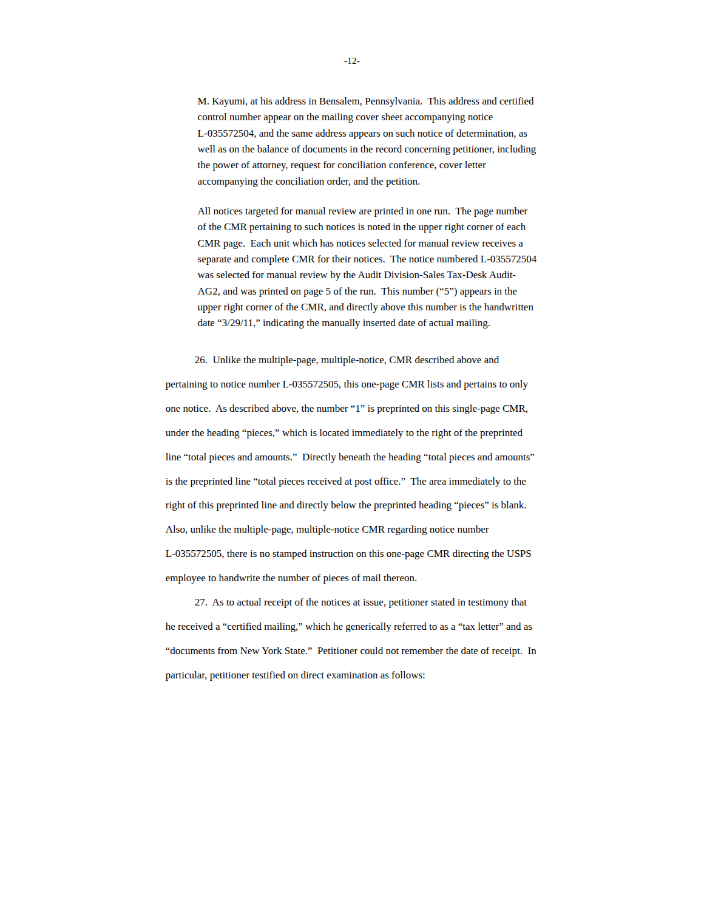-12-
M. Kayumi, at his address in Bensalem, Pennsylvania. This address and certified control number appear on the mailing cover sheet accompanying notice L-035572504, and the same address appears on such notice of determination, as well as on the balance of documents in the record concerning petitioner, including the power of attorney, request for conciliation conference, cover letter accompanying the conciliation order, and the petition.
All notices targeted for manual review are printed in one run. The page number of the CMR pertaining to such notices is noted in the upper right corner of each CMR page. Each unit which has notices selected for manual review receives a separate and complete CMR for their notices. The notice numbered L-035572504 was selected for manual review by the Audit Division-Sales Tax-Desk Audit-AG2, and was printed on page 5 of the run. This number (“5”) appears in the upper right corner of the CMR, and directly above this number is the handwritten date “3/29/11,” indicating the manually inserted date of actual mailing.
26. Unlike the multiple-page, multiple-notice, CMR described above and pertaining to notice number L-035572505, this one-page CMR lists and pertains to only one notice. As described above, the number “1” is preprinted on this single-page CMR, under the heading “pieces,” which is located immediately to the right of the preprinted line “total pieces and amounts.” Directly beneath the heading “total pieces and amounts” is the preprinted line “total pieces received at post office.” The area immediately to the right of this preprinted line and directly below the preprinted heading “pieces” is blank. Also, unlike the multiple-page, multiple-notice CMR regarding notice number L-035572505, there is no stamped instruction on this one-page CMR directing the USPS employee to handwrite the number of pieces of mail thereon.
27. As to actual receipt of the notices at issue, petitioner stated in testimony that he received a “certified mailing,” which he generically referred to as a “tax letter” and as “documents from New York State.” Petitioner could not remember the date of receipt. In particular, petitioner testified on direct examination as follows: